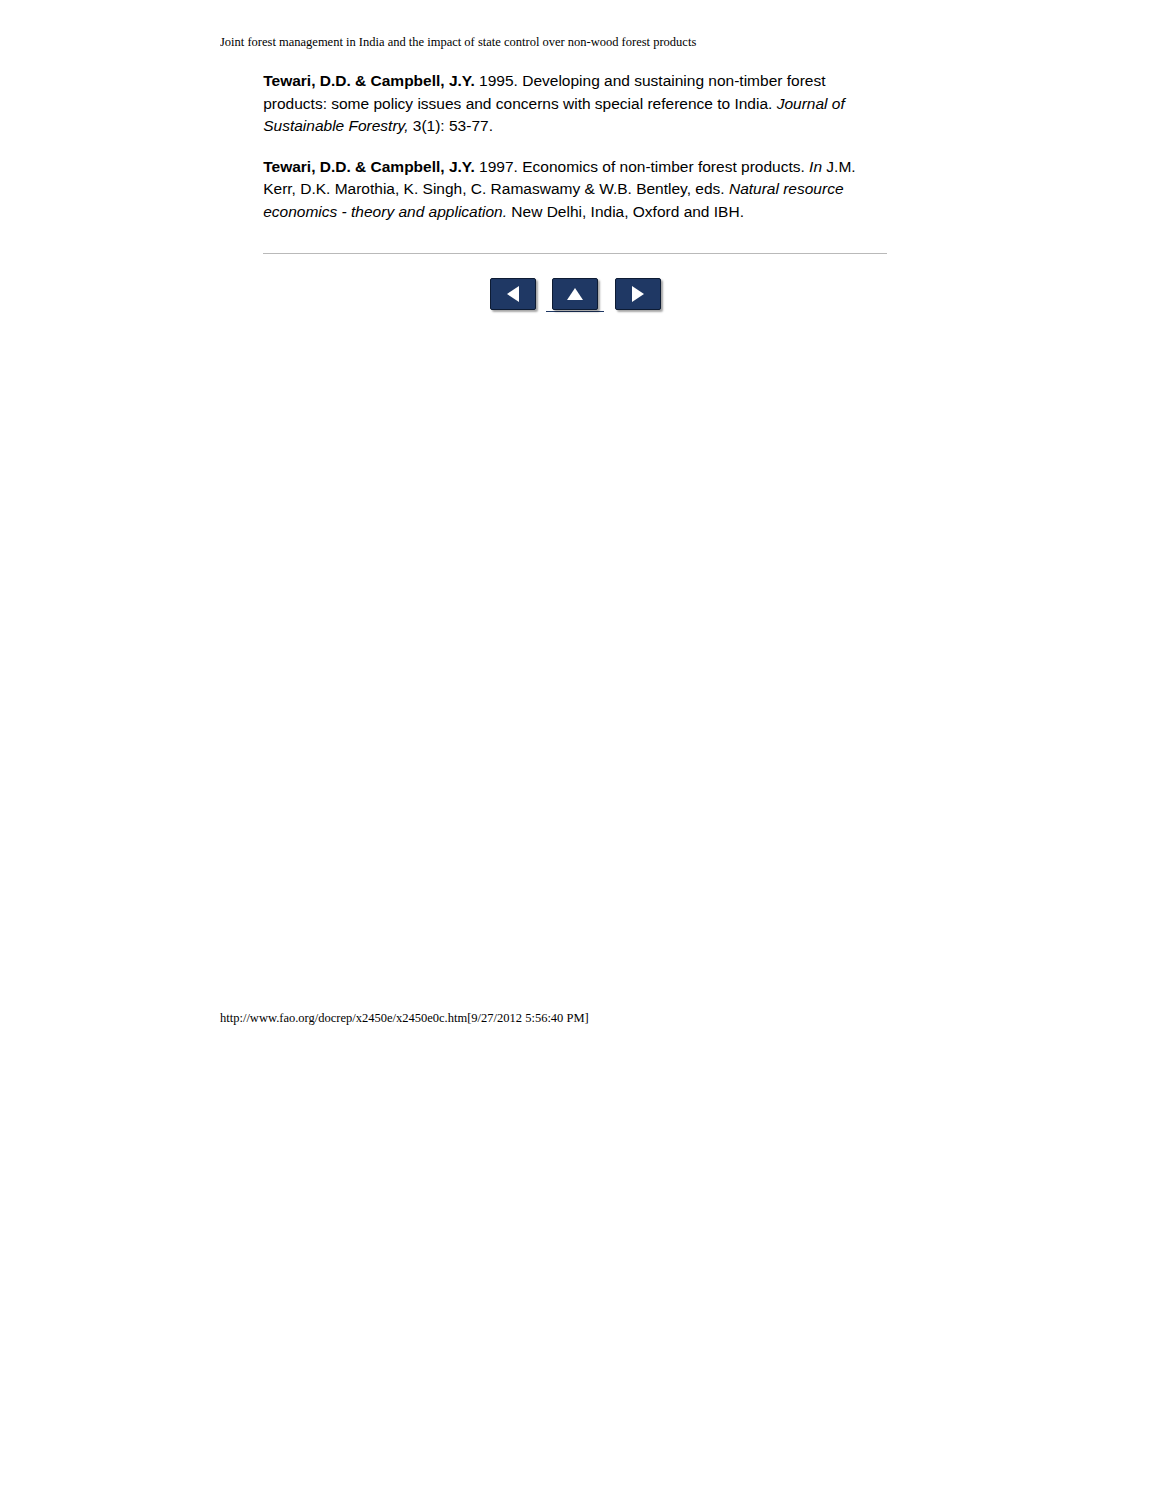Joint forest management in India and the impact of state control over non-wood forest products
Tewari, D.D. & Campbell, J.Y. 1995. Developing and sustaining non-timber forest products: some policy issues and concerns with special reference to India. Journal of Sustainable Forestry, 3(1): 53-77.
Tewari, D.D. & Campbell, J.Y. 1997. Economics of non-timber forest products. In J.M. Kerr, D.K. Marothia, K. Singh, C. Ramaswamy & W.B. Bentley, eds. Natural resource economics - theory and application. New Delhi, India, Oxford and IBH.
http://www.fao.org/docrep/x2450e/x2450e0c.htm[9/27/2012 5:56:40 PM]